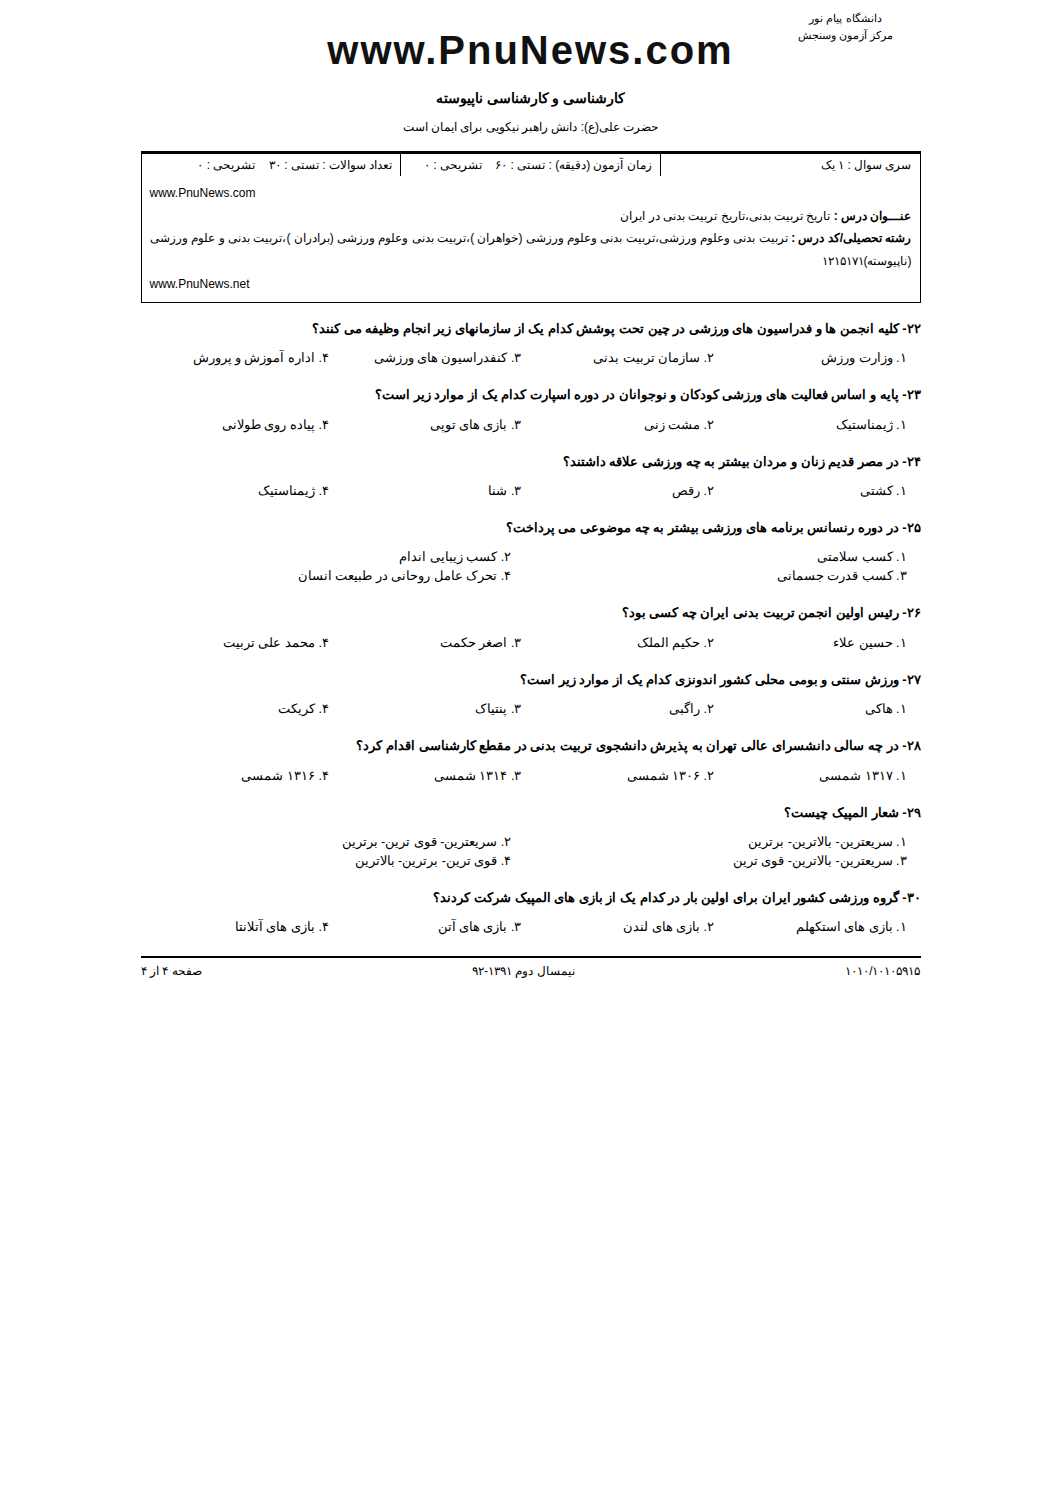دانشگاه پیام نور
مرکز آزمون وسنجش
www.PnuNews.com
کارشناسی و کارشناسی ناپیوسته
حضرت علی(ع): دانش راهبر نیکویی برای ایمان است
سری سوال : ۱ یک
زمان آزمون (دقیقه) : تستی : ۶۰ تشریحی : ۰
تعداد سوالات : تستی : ۳۰ تشریحی : ۰
www.PnuNews.com عنـــوان درس : تاریخ تربیت بدنی،تاریخ تربیت بدنی در ایران رشته تحصیلی/کد درس : تربیت بدنی وعلوم ورزشی،تربیت بدنی وعلوم ورزشی (خواهران )،تربیت بدنی وعلوم ورزشی (برادران )،تربیت بدنی و علوم ورزشی (ناپیوسته)۱۲۱۵۱۷۱ www.PnuNews.net
۲۲- کلیه انجمن ها و فدراسیون های ورزشی در چین تحت پوشش کدام یک از سازمانهای زیر انجام وظیفه می کنند؟
۱. وزارت ورزش
۲. سازمان تربیت بدنی
۳. کنفدراسیون های ورزشی
۴. اداره آموزش و پرورش
۲۳- پایه و اساس فعالیت های ورزشی کودکان و نوجوانان در دوره اسپارت کدام یک از موارد زیر است؟
۱. ژیمناستیک
۲. مشت زنی
۳. بازی های توپی
۴. پیاده روی طولانی
۲۴- در مصر قدیم زنان و مردان بیشتر به چه ورزشی علاقه داشتند؟
۱. کشتی
۲. رقص
۳. شنا
۴. ژیمناستیک
۲۵- در دوره رنسانس برنامه های ورزشی بیشتر به چه موضوعی می پرداخت؟
۱. کسب سلامتی
۲. کسب زیبایی اندام
۳. کسب قدرت جسمانی
۴. تحرک عامل روحانی در طبیعت انسان
۲۶- رئیس اولین انجمن تربیت بدنی ایران چه کسی بود؟
۱. حسین علاء
۲. حکیم الملک
۳. اصغر حکمت
۴. محمد علی تربیت
۲۷- ورزش سنتی و بومی محلی کشور اندونزی کدام یک از موارد زیر است؟
۱. هاکی
۲. راگبی
۳. پنتیاک
۴. کریکت
۲۸- در چه سالی دانشسرای عالی تهران به پذیرش دانشجوی تربیت بدنی در مقطع کارشناسی اقدام کرد؟
۱. ۱۳۱۷ شمسی
۲. ۱۳۰۶ شمسی
۳. ۱۳۱۴ شمسی
۴. ۱۳۱۶ شمسی
۲۹- شعار المپیک چیست؟
۱. سریعترین- بالاترین- برترین
۲. سریعترین- قوی ترین- برترین
۳. سریعترین- بالاترین- قوی ترین
۴. قوی ترین- برترین- بالاترین
۳۰- گروه ورزشی کشور ایران برای اولین بار در کدام یک از بازی های المپیک شرکت کردند؟
۱. بازی های استکهلم
۲. بازی های لندن
۳. بازی های آتن
۴. بازی های آتلانتا
۱۰۱۰/۱۰۱۰۵۹۱۵
نیمسال دوم ۱۳۹۱-۹۲
صفحه ۴ از ۴